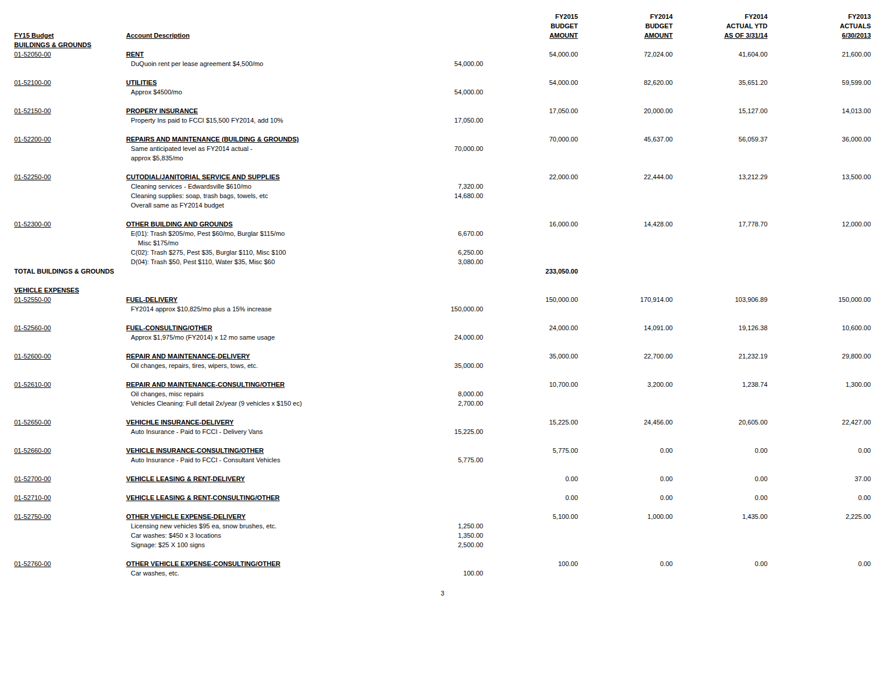| | | | FY2015 | FY2014 | FY2014 | FY2013 |
| --- | --- | --- | --- | --- | --- | --- |
| | | | BUDGET | BUDGET | ACTUAL YTD | ACTUALS |
| FY15 Budget | Account Description | | AMOUNT | AMOUNT | AS OF 3/31/14 | 6/30/2013 |
| BUILDINGS & GROUNDS |
| 01-52050-00 | RENT | | 54,000.00 | 72,024.00 | 41,604.00 | 21,600.00 |
| | DuQuoin rent per lease agreement $4,500/mo | 54,000.00 | | | | |
| 01-52100-00 | UTILITIES | | 54,000.00 | 82,620.00 | 35,651.20 | 59,599.00 |
| | Approx $4500/mo | 54,000.00 | | | | |
| 01-52150-00 | PROPERY INSURANCE | | 17,050.00 | 20,000.00 | 15,127.00 | 14,013.00 |
| | Property Ins paid to FCCI $15,500 FY2014, add 10% | 17,050.00 | | | | |
| 01-52200-00 | REPAIRS AND MAINTENANCE (BUILDING & GROUNDS) | | 70,000.00 | 45,637.00 | 56,059.37 | 36,000.00 |
| | Same anticipated level as FY2014 actual - | 70,000.00 | | | | |
| | approx $5,835/mo | | | | | |
| 01-52250-00 | CUTODIAL/JANITORIAL SERVICE AND SUPPLIES | | 22,000.00 | 22,444.00 | 13,212.29 | 13,500.00 |
| | Cleaning services - Edwardsville $610/mo | 7,320.00 | | | | |
| | Cleaning supplies: soap, trash bags, towels, etc | 14,680.00 | | | | |
| | Overall same as FY2014 budget | | | | | |
| 01-52300-00 | OTHER BUILDING AND GROUNDS | | 16,000.00 | 14,428.00 | 17,778.70 | 12,000.00 |
| | E(01): Trash $205/mo, Pest $60/mo, Burglar $115/mo | 6,670.00 | | | | |
| | Misc $175/mo | | | | | |
| | C(02): Trash $275, Pest $35, Burglar $110, Misc $100 | 6,250.00 | | | | |
| | D(04): Trash $50, Pest $110, Water $35, Misc $60 | 3,080.00 | | | | |
| TOTAL BUILDINGS & GROUNDS | | 233,050.00 | | | |
| VEHICLE EXPENSES |
| 01-52550-00 | FUEL-DELIVERY | | 150,000.00 | 170,914.00 | 103,906.89 | 150,000.00 |
| | FY2014 approx $10,825/mo plus a 15% increase | 150,000.00 | | | | |
| 01-52560-00 | FUEL-CONSULTING/OTHER | | 24,000.00 | 14,091.00 | 19,126.38 | 10,600.00 |
| | Approx $1,975/mo (FY2014) x 12 mo same usage | 24,000.00 | | | | |
| 01-52600-00 | REPAIR AND MAINTENANCE-DELIVERY | | 35,000.00 | 22,700.00 | 21,232.19 | 29,800.00 |
| | Oil changes, repairs, tires, wipers, tows, etc. | 35,000.00 | | | | |
| 01-52610-00 | REPAIR AND MAINTENANCE-CONSULTING/OTHER | | 10,700.00 | 3,200.00 | 1,238.74 | 1,300.00 |
| | Oil changes, misc repairs | 8,000.00 | | | | |
| | Vehicles Cleaning: Full detail 2x/year (9 vehicles x $150 ec) | 2,700.00 | | | | |
| 01-52650-00 | VEHICHLE INSURANCE-DELIVERY | | 15,225.00 | 24,456.00 | 20,605.00 | 22,427.00 |
| | Auto Insurance - Paid to FCCI - Delivery Vans | 15,225.00 | | | | |
| 01-52660-00 | VEHICLE INSURANCE-CONSULTING/OTHER | | 5,775.00 | 0.00 | 0.00 | 0.00 |
| | Auto Insurance - Paid to FCCI - Consultant Vehicles | 5,775.00 | | | | |
| 01-52700-00 | VEHICLE LEASING & RENT-DELIVERY | | 0.00 | 0.00 | 0.00 | 37.00 |
| 01-52710-00 | VEHICLE LEASING & RENT-CONSULTING/OTHER | | 0.00 | 0.00 | 0.00 | 0.00 |
| 01-52750-00 | OTHER VEHICLE EXPENSE-DELIVERY | | 5,100.00 | 1,000.00 | 1,435.00 | 2,225.00 |
| | Licensing new vehicles $95 ea, snow brushes, etc. | 1,250.00 | | | | |
| | Car washes: $450 x 3 locations | 1,350.00 | | | | |
| | Signage: $25 X 100 signs | 2,500.00 | | | | |
| 01-52760-00 | OTHER VEHICLE EXPENSE-CONSULTING/OTHER | | 100.00 | 0.00 | 0.00 | 0.00 |
| | Car washes, etc. | 100.00 | | | | |
3